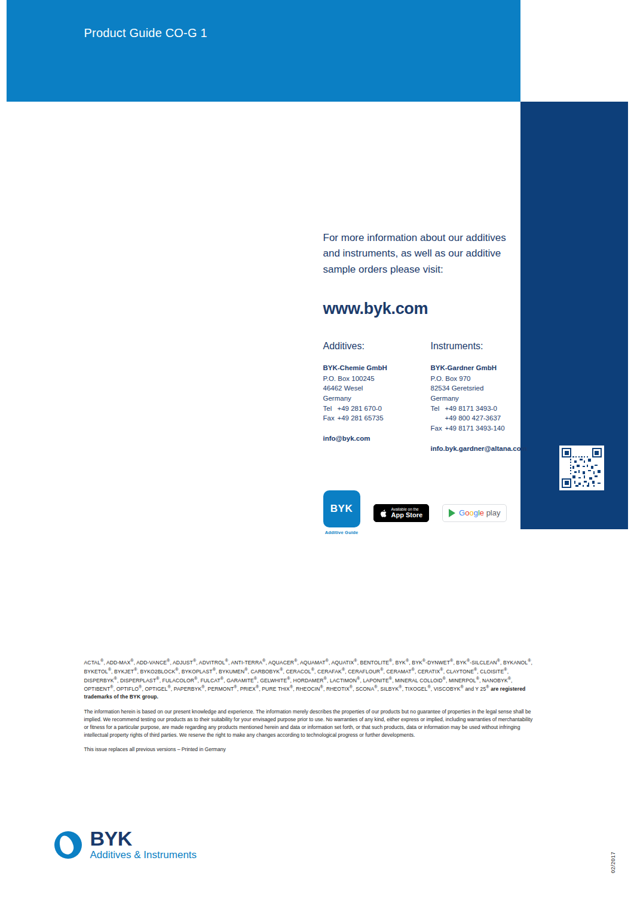Product Guide CO-G 1
For more information about our additives and instruments, as well as our additive sample orders please visit:
www.byk.com
Additives:
BYK-Chemie GmbH
P.O. Box 100245
46462 Wesel
Germany
Tel+49 281 670-0 Fax+49 281 65735
info@byk.com
Instruments:
BYK-Gardner GmbH
P.O. Box 970
82534 Geretsried
Germany
Tel+49 8171 3493-0 +49 800 427-3637 Fax+49 8171 3493-140
info.byk.gardner@altana.com
BYK
Additive Guide
Available on the App Store
Google play
ACTAL®, ADD-MAX®, ADD-VANCE®, ADJUST®, ADVITROL®, ANTI-TERRA®, AQUACER®, AQUAMAT®, AQUATIX®, BENTOLITE®, BYK®, BYK®-DYNWET®, BYK®-SILCLEAN®, BYKANOL®, BYKETOL®, BYKJET®, BYKO2BLOCK®, BYKOPLAST®, BYKUMEN®, CARBOBYK®, CERACOL®, CERAFAK®, CERAFLOUR®, CERAMAT®, CERATIX®, CLAYTONE®, CLOISITE®, DISPERBYK®, DISPERPLAST®, FULACOLOR®, FULCAT®, GARAMITE®, GELWHITE®, HORDAMER®, LACTIMON®, LAPONITE®, MINERAL COLLOID®, MINERPOL®, NANOBYK®, OPTIBENT®, OPTIFLO®, OPTIGEL®, PAPERBYK®, PERMONT®, PRIEX®, PURE THIX®, RHEOCIN®, RHEOTIX®, SCONA®, SILBYK®, TIXOGEL®, VISCOBYK® and Y 25® are registered trademarks of the BYK group.
The information herein is based on our present knowledge and experience. The information merely describes the properties of our products but no guarantee of properties in the legal sense shall be implied. We recommend testing our products as to their suitability for your envisaged purpose prior to use. No warranties of any kind, either express or implied, including warranties of merchantability or fitness for a particular purpose, are made regarding any products mentioned herein and data or information set forth, or that such products, data or information may be used without infringing intellectual property rights of third parties. We reserve the right to make any changes according to technological progress or further developments.
This issue replaces all previous versions – Printed in Germany
BYK
Additives & Instruments
02/2017